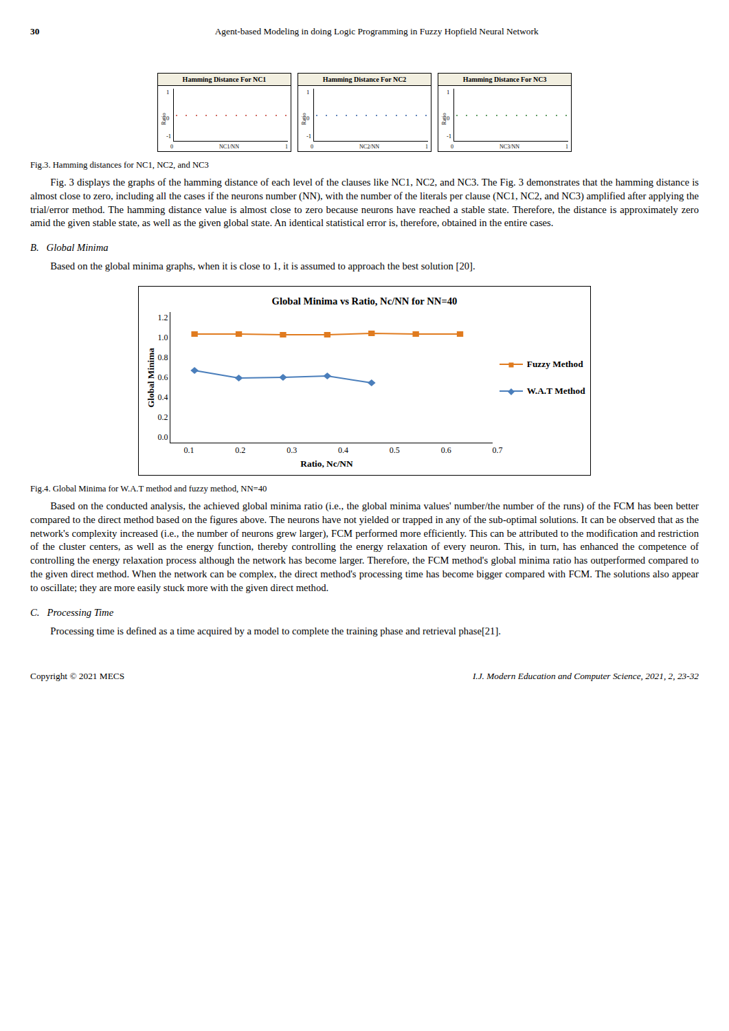30 Agent-based Modeling in doing Logic Programming in Fuzzy Hopfield Neural Network
Hamming Distance For NC1
Ratio 1 0 -1
0 NC1/NN 1
Hamming Distance For NC2
Ratio 1 0 -1
0 NC2/NN 1
Hamming Distance For NC3
Ratio 1 0 -1
0 NC3/NN 1
Fig.3. Hamming distances for NC1, NC2, and NC3
Fig. 3 displays the graphs of the hamming distance of each level of the clauses like NC1, NC2, and NC3. The Fig. 3 demonstrates that the hamming distance is almost close to zero, including all the cases if the neurons number (NN), with the number of the literals per clause (NC1, NC2, and NC3) amplified after applying the trial/error method. The hamming distance value is almost close to zero because neurons have reached a stable state. Therefore, the distance is approximately zero amid the given stable state, as well as the given global state. An identical statistical error is, therefore, obtained in the entire cases.
B. Global Minima
Based on the global minima graphs, when it is close to 1, it is assumed to approach the best solution [20].
Global Minima vs Ratio, Nc/NN for NN=40
Global Minima
1.2 1.0 0.8 0.6 0.4 0.2 0.0
Fuzzy Method
W.A.T Method
0.10.20.30.40.50.60.7
Ratio, Nc/NN
Fig.4. Global Minima for W.A.T method and fuzzy method, NN=40
Based on the conducted analysis, the achieved global minima ratio (i.e., the global minima values' number/the number of the runs) of the FCM has been better compared to the direct method based on the figures above. The neurons have not yielded or trapped in any of the sub-optimal solutions. It can be observed that as the network's complexity increased (i.e., the number of neurons grew larger), FCM performed more efficiently. This can be attributed to the modification and restriction of the cluster centers, as well as the energy function, thereby controlling the energy relaxation of every neuron. This, in turn, has enhanced the competence of controlling the energy relaxation process although the network has become larger. Therefore, the FCM method's global minima ratio has outperformed compared to the given direct method. When the network can be complex, the direct method's processing time has become bigger compared with FCM. The solutions also appear to oscillate; they are more easily stuck more with the given direct method.
C. Processing Time
Processing time is defined as a time acquired by a model to complete the training phase and retrieval phase[21].
Copyright © 2021 MECS I.J. Modern Education and Computer Science, 2021, 2, 23-32